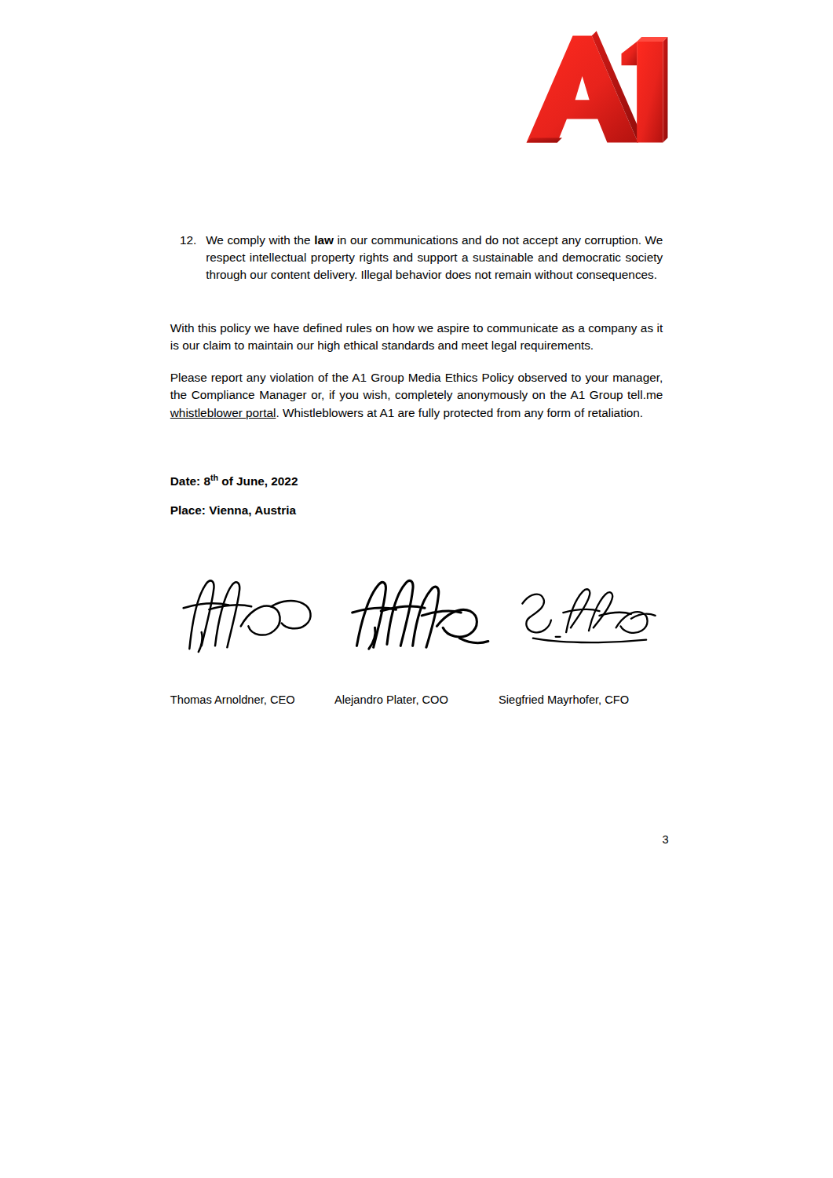We comply with the law in our communications and do not accept any corruption. We respect intellectual property rights and support a sustainable and democratic society through our content delivery. Illegal behavior does not remain without consequences.
With this policy we have defined rules on how we aspire to communicate as a company as it is our claim to maintain our high ethical standards and meet legal requirements.
Please report any violation of the A1 Group Media Ethics Policy observed to your manager, the Compliance Manager or, if you wish, completely anonymously on the A1 Group tell.me whistleblower portal. Whistleblowers at A1 are fully protected from any form of retaliation.
Date: 8th of June, 2022
Place: Vienna, Austria
Thomas Arnoldner, CEO
Alejandro Plater, COO
Siegfried Mayrhofer, CFO
3